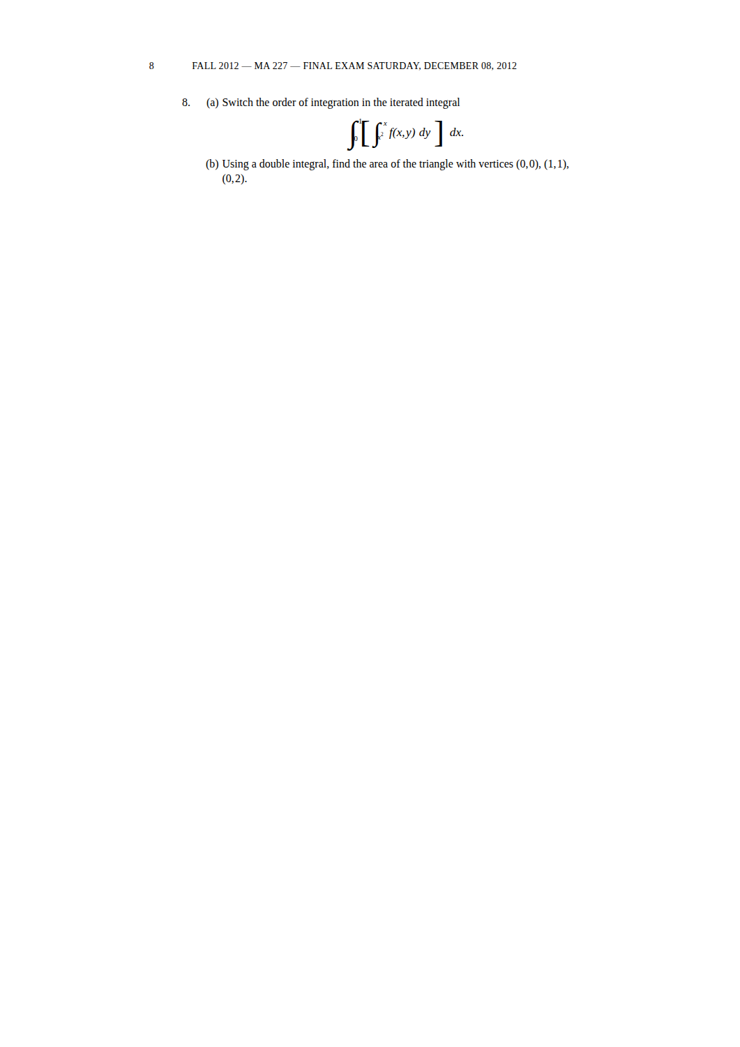8 FALL 2012 — MA 227 — FINAL EXAM SATURDAY, DECEMBER 08, 2012
8.
(a)
Switch the order of integration in the iterated integral
∫ 1 0 [ ∫ x x2 f(x, y) dy ] dx.
(b)
Using a double integral, find the area of the triangle with vertices (0, 0), (1, 1), (0, 2).